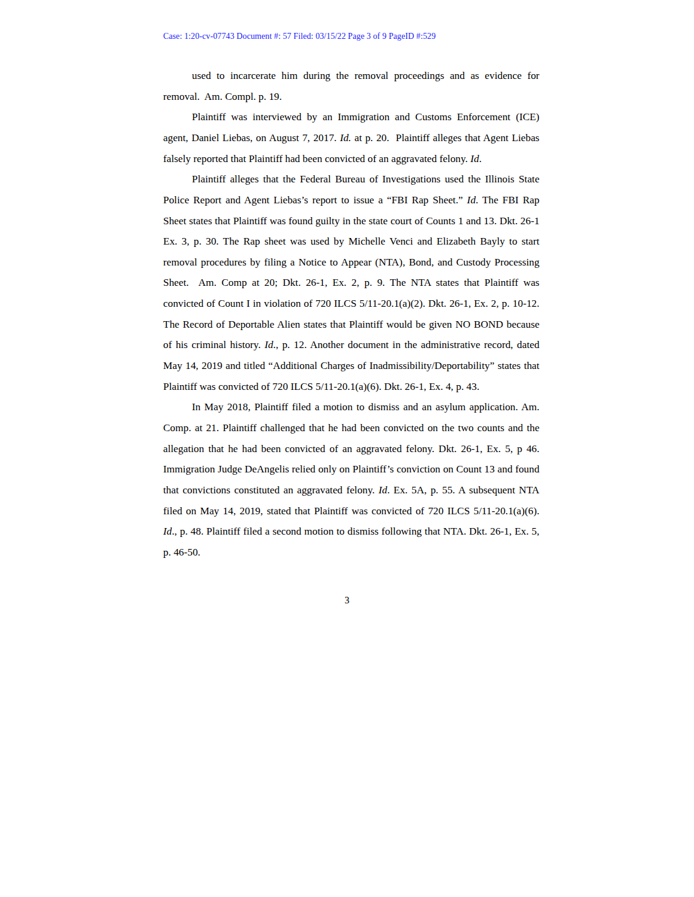Case: 1:20-cv-07743 Document #: 57 Filed: 03/15/22 Page 3 of 9 PageID #:529
used to incarcerate him during the removal proceedings and as evidence for removal. Am. Compl. p. 19.
Plaintiff was interviewed by an Immigration and Customs Enforcement (ICE) agent, Daniel Liebas, on August 7, 2017. Id. at p. 20. Plaintiff alleges that Agent Liebas falsely reported that Plaintiff had been convicted of an aggravated felony. Id.
Plaintiff alleges that the Federal Bureau of Investigations used the Illinois State Police Report and Agent Liebas’s report to issue a “FBI Rap Sheet.” Id. The FBI Rap Sheet states that Plaintiff was found guilty in the state court of Counts 1 and 13. Dkt. 26-1 Ex. 3, p. 30. The Rap sheet was used by Michelle Venci and Elizabeth Bayly to start removal procedures by filing a Notice to Appear (NTA), Bond, and Custody Processing Sheet. Am. Comp at 20; Dkt. 26-1, Ex. 2, p. 9. The NTA states that Plaintiff was convicted of Count I in violation of 720 ILCS 5/11-20.1(a)(2). Dkt. 26-1, Ex. 2, p. 10-12. The Record of Deportable Alien states that Plaintiff would be given NO BOND because of his criminal history. Id., p. 12. Another document in the administrative record, dated May 14, 2019 and titled “Additional Charges of Inadmissibility/Deportability” states that Plaintiff was convicted of 720 ILCS 5/11-20.1(a)(6). Dkt. 26-1, Ex. 4, p. 43.
In May 2018, Plaintiff filed a motion to dismiss and an asylum application. Am. Comp. at 21. Plaintiff challenged that he had been convicted on the two counts and the allegation that he had been convicted of an aggravated felony. Dkt. 26-1, Ex. 5, p 46. Immigration Judge DeAngelis relied only on Plaintiff’s conviction on Count 13 and found that convictions constituted an aggravated felony. Id. Ex. 5A, p. 55. A subsequent NTA filed on May 14, 2019, stated that Plaintiff was convicted of 720 ILCS 5/11-20.1(a)(6). Id., p. 48. Plaintiff filed a second motion to dismiss following that NTA. Dkt. 26-1, Ex. 5, p. 46-50.
3